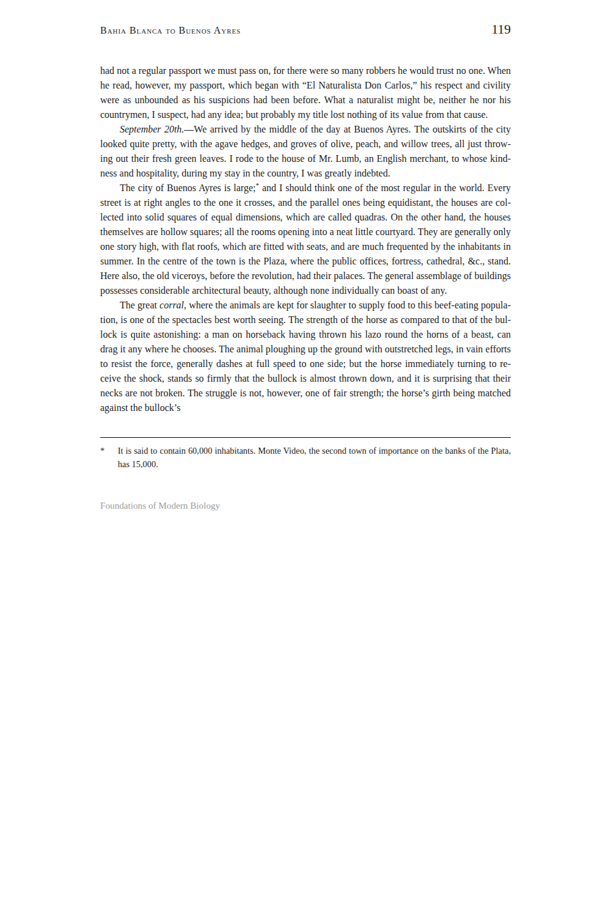Bahia Blanca to Buenos Ayres 119
had not a regular passport we must pass on, for there were so many robbers he would trust no one. When he read, however, my passport, which began with “El Naturalista Don Carlos,” his respect and civility were as unbounded as his suspicions had been before. What a naturalist might be, neither he nor his countrymen, I suspect, had any idea; but probably my title lost nothing of its value from that cause.
September 20th.—We arrived by the middle of the day at Buenos Ayres. The outskirts of the city looked quite pretty, with the agave hedges, and groves of olive, peach, and willow trees, all just throwing out their fresh green leaves. I rode to the house of Mr. Lumb, an English merchant, to whose kindness and hospitality, during my stay in the country, I was greatly indebted.
The city of Buenos Ayres is large;* and I should think one of the most regular in the world. Every street is at right angles to the one it crosses, and the parallel ones being equidistant, the houses are collected into solid squares of equal dimensions, which are called quadras. On the other hand, the houses themselves are hollow squares; all the rooms opening into a neat little courtyard. They are generally only one story high, with flat roofs, which are fitted with seats, and are much frequented by the inhabitants in summer. In the centre of the town is the Plaza, where the public offices, fortress, cathedral, &c., stand. Here also, the old viceroys, before the revolution, had their palaces. The general assemblage of buildings possesses considerable architectural beauty, although none individually can boast of any.
The great corral, where the animals are kept for slaughter to supply food to this beef-eating population, is one of the spectacles best worth seeing. The strength of the horse as compared to that of the bullock is quite astonishing: a man on horseback having thrown his lazo round the horns of a beast, can drag it any where he chooses. The animal ploughing up the ground with outstretched legs, in vain efforts to resist the force, generally dashes at full speed to one side; but the horse immediately turning to receive the shock, stands so firmly that the bullock is almost thrown down, and it is surprising that their necks are not broken. The struggle is not, however, one of fair strength; the horse’s girth being matched against the bullock’s
*It is said to contain 60,000 inhabitants. Monte Video, the second town of importance on the banks of the Plata, has 15,000.
Foundations of Modern Biology